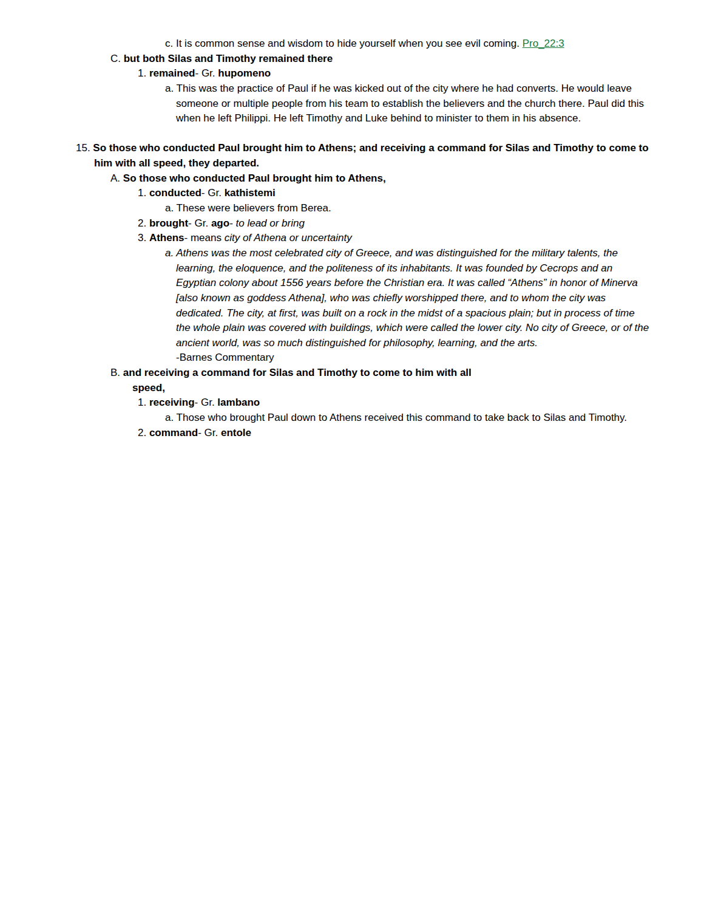c. It is common sense and wisdom to hide yourself when you see evil coming. Pro_22:3
C. but both Silas and Timothy remained there
1. remained- Gr. hupomeno
a. This was the practice of Paul if he was kicked out of the city where he had converts. He would leave someone or multiple people from his team to establish the believers and the church there. Paul did this when he left Philippi. He left Timothy and Luke behind to minister to them in his absence.
15. So those who conducted Paul brought him to Athens; and receiving a command for Silas and Timothy to come to him with all speed, they departed.
A. So those who conducted Paul brought him to Athens,
1. conducted- Gr. kathistemi
a. These were believers from Berea.
2. brought- Gr. ago- to lead or bring
3. Athens- means city of Athena or uncertainty
a. Athens was the most celebrated city of Greece, and was distinguished for the military talents, the learning, the eloquence, and the politeness of its inhabitants. It was founded by Cecrops and an Egyptian colony about 1556 years before the Christian era. It was called “Athens” in honor of Minerva [also known as goddess Athena], who was chiefly worshipped there, and to whom the city was dedicated. The city, at first, was built on a rock in the midst of a spacious plain; but in process of time the whole plain was covered with buildings, which were called the lower city. No city of Greece, or of the ancient world, was so much distinguished for philosophy, learning, and the arts.
-Barnes Commentary
B. and receiving a command for Silas and Timothy to come to him with all
speed,
1. receiving- Gr. lambano
a. Those who brought Paul down to Athens received this command to take back to Silas and Timothy.
2. command- Gr. entole